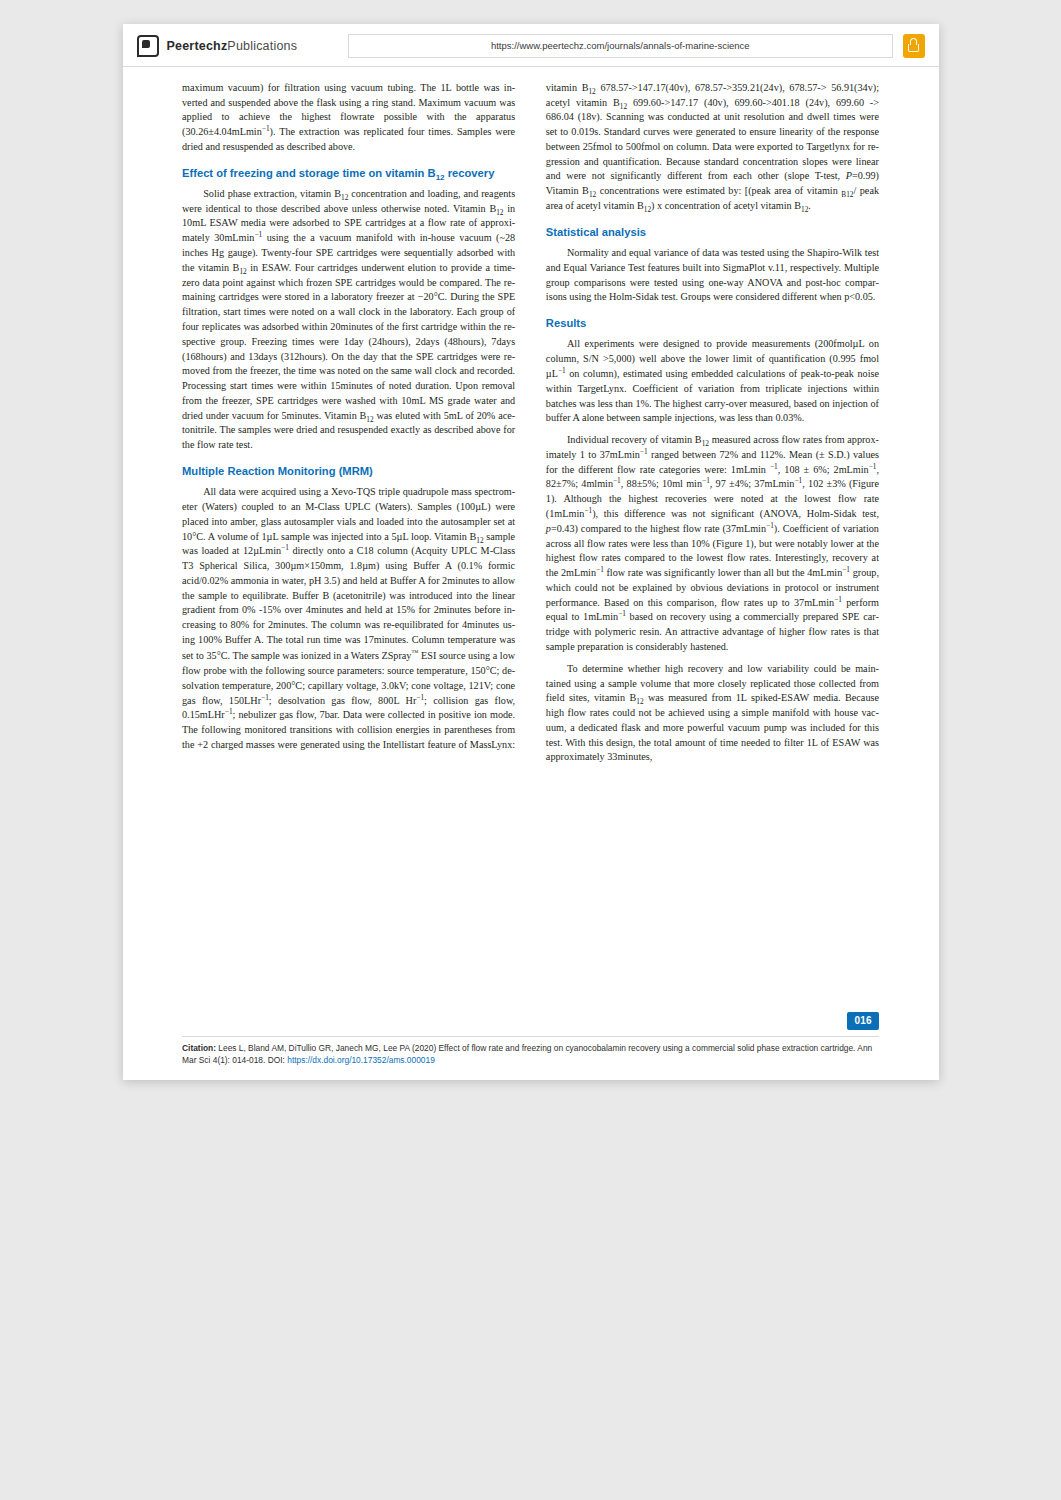PeertechzPublications
https://www.peertechz.com/journals/annals-of-marine-science
maximum vacuum) for filtration using vacuum tubing. The 1L bottle was inverted and suspended above the flask using a ring stand. Maximum vacuum was applied to achieve the highest flowrate possible with the apparatus (30.26±4.04mLmin−1). The extraction was replicated four times. Samples were dried and resuspended as described above.
Effect of freezing and storage time on vitamin B12 recovery
Solid phase extraction, vitamin B12 concentration and loading, and reagents were identical to those described above unless otherwise noted. Vitamin B12 in 10mL ESAW media were adsorbed to SPE cartridges at a flow rate of approximately 30mLmin−1 using the a vacuum manifold with in-house vacuum (~28 inches Hg gauge). Twenty-four SPE cartridges were sequentially adsorbed with the vitamin B12 in ESAW. Four cartridges underwent elution to provide a time-zero data point against which frozen SPE cartridges would be compared. The remaining cartridges were stored in a laboratory freezer at −20°C. During the SPE filtration, start times were noted on a wall clock in the laboratory. Each group of four replicates was adsorbed within 20minutes of the first cartridge within the respective group. Freezing times were 1day (24hours), 2days (48hours), 7days (168hours) and 13days (312hours). On the day that the SPE cartridges were removed from the freezer, the time was noted on the same wall clock and recorded. Processing start times were within 15minutes of noted duration. Upon removal from the freezer, SPE cartridges were washed with 10mL MS grade water and dried under vacuum for 5minutes. Vitamin B12 was eluted with 5mL of 20% acetonitrile. The samples were dried and resuspended exactly as described above for the flow rate test.
Multiple Reaction Monitoring (MRM)
All data were acquired using a Xevo-TQS triple quadrupole mass spectrometer (Waters) coupled to an M-Class UPLC (Waters). Samples (100µL) were placed into amber, glass autosampler vials and loaded into the autosampler set at 10°C. A volume of 1µL sample was injected into a 5µL loop. Vitamin B12 sample was loaded at 12µLmin−1 directly onto a C18 column (Acquity UPLC M-Class T3 Spherical Silica, 300µm×150mm, 1.8µm) using Buffer A (0.1% formic acid/0.02% ammonia in water, pH 3.5) and held at Buffer A for 2minutes to allow the sample to equilibrate. Buffer B (acetonitrile) was introduced into the linear gradient from 0% -15% over 4minutes and held at 15% for 2minutes before increasing to 80% for 2minutes. The column was re-equilibrated for 4minutes using 100% Buffer A. The total run time was 17minutes. Column temperature was set to 35°C. The sample was ionized in a Waters ZSpray™ ESI source using a low flow probe with the following source parameters: source temperature, 150°C; desolvation temperature, 200°C; capillary voltage, 3.0kV; cone voltage, 121V; cone gas flow, 150LHr−1; desolvation gas flow, 800L Hr−1; collision gas flow, 0.15mLHr−1; nebulizer gas flow, 7bar. Data were collected in positive ion mode. The following monitored transitions with collision energies in parentheses from the +2 charged masses were generated using the Intellistart feature of MassLynx: vitamin B12 678.57->147.17(40v), 678.57->359.21(24v), 678.57-> 56.91(34v); acetyl vitamin B12 699.60->147.17 (40v), 699.60->401.18 (24v), 699.60 -> 686.04 (18v). Scanning was conducted at unit resolution and dwell times were set to 0.019s. Standard curves were generated to ensure linearity of the response between 25fmol to 500fmol on column. Data were exported to Targetlynx for regression and quantification. Because standard concentration slopes were linear and were not significantly different from each other (slope T-test, P=0.99) Vitamin B12 concentrations were estimated by: [(peak area of vitamin B12/ peak area of acetyl vitamin B12) x concentration of acetyl vitamin B12.
Statistical analysis
Normality and equal variance of data was tested using the Shapiro-Wilk test and Equal Variance Test features built into SigmaPlot v.11, respectively. Multiple group comparisons were tested using one-way ANOVA and post-hoc comparisons using the Holm-Sidak test. Groups were considered different when p<0.05.
Results
All experiments were designed to provide measurements (200fmolµL on column, S/N >5,000) well above the lower limit of quantification (0.995 fmol µL−1 on column), estimated using embedded calculations of peak-to-peak noise within TargetLynx. Coefficient of variation from triplicate injections within batches was less than 1%. The highest carry-over measured, based on injection of buffer A alone between sample injections, was less than 0.03%.
Individual recovery of vitamin B12 measured across flow rates from approximately 1 to 37mLmin−1 ranged between 72% and 112%. Mean (± S.D.) values for the different flow rate categories were: 1mLmin −1, 108 ± 6%; 2mLmin−1, 82±7%; 4mlmin−1, 88±5%; 10ml min−1, 97 ±4%; 37mLmin−1, 102 ±3% (Figure 1). Although the highest recoveries were noted at the lowest flow rate (1mLmin−1), this difference was not significant (ANOVA, Holm-Sidak test, p=0.43) compared to the highest flow rate (37mLmin−1). Coefficient of variation across all flow rates were less than 10% (Figure 1), but were notably lower at the highest flow rates compared to the lowest flow rates. Interestingly, recovery at the 2mLmin−1 flow rate was significantly lower than all but the 4mLmin−1 group, which could not be explained by obvious deviations in protocol or instrument performance. Based on this comparison, flow rates up to 37mLmin−1 perform equal to 1mLmin−1 based on recovery using a commercially prepared SPE cartridge with polymeric resin. An attractive advantage of higher flow rates is that sample preparation is considerably hastened.
To determine whether high recovery and low variability could be maintained using a sample volume that more closely replicated those collected from field sites, vitamin B12 was measured from 1L spiked-ESAW media. Because high flow rates could not be achieved using a simple manifold with house vacuum, a dedicated flask and more powerful vacuum pump was included for this test. With this design, the total amount of time needed to filter 1L of ESAW was approximately 33minutes,
016
Citation: Lees L, Bland AM, DiTullio GR, Janech MG, Lee PA (2020) Effect of flow rate and freezing on cyanocobalamin recovery using a commercial solid phase extraction cartridge. Ann Mar Sci 4(1): 014-018. DOI: https://dx.doi.org/10.17352/ams.000019